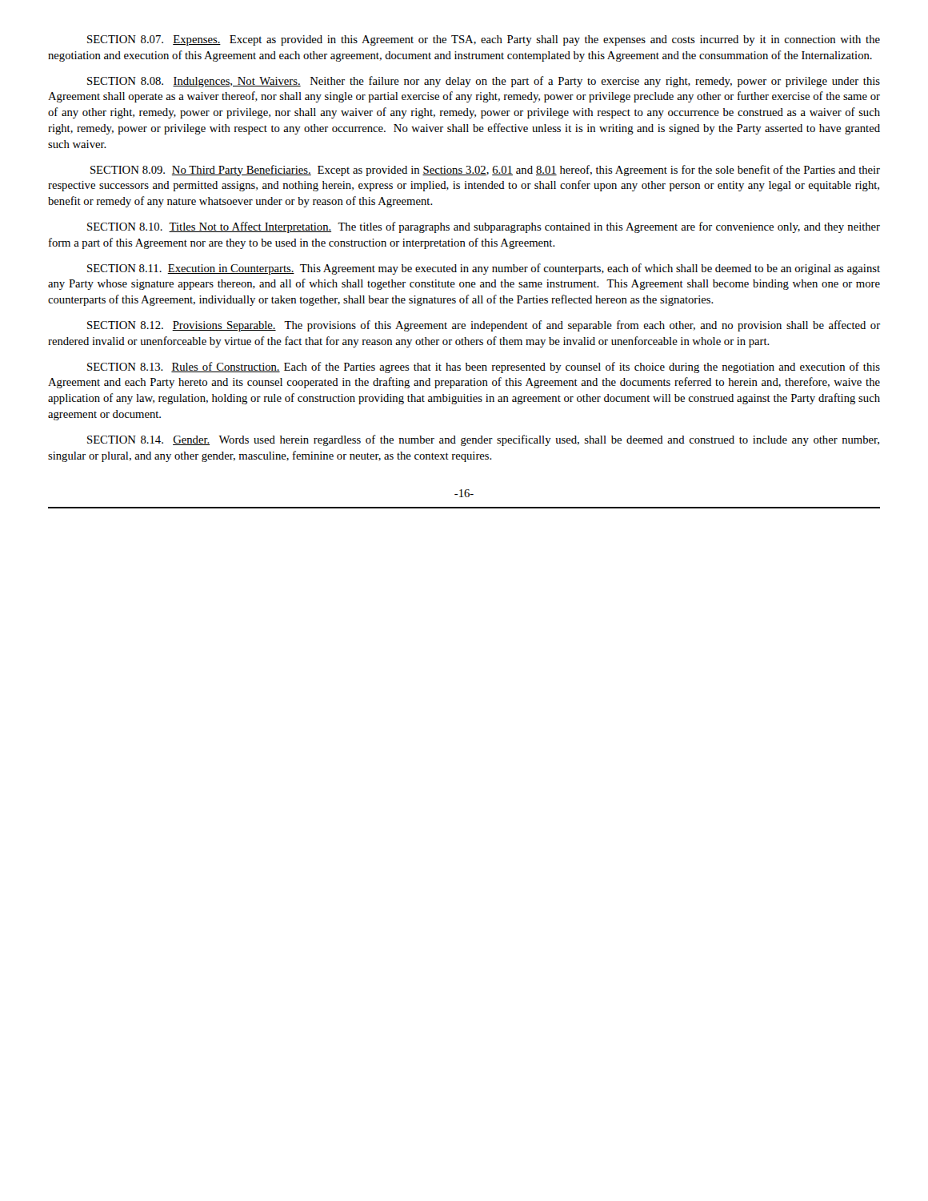SECTION 8.07. Expenses. Except as provided in this Agreement or the TSA, each Party shall pay the expenses and costs incurred by it in connection with the negotiation and execution of this Agreement and each other agreement, document and instrument contemplated by this Agreement and the consummation of the Internalization.
SECTION 8.08. Indulgences, Not Waivers. Neither the failure nor any delay on the part of a Party to exercise any right, remedy, power or privilege under this Agreement shall operate as a waiver thereof, nor shall any single or partial exercise of any right, remedy, power or privilege preclude any other or further exercise of the same or of any other right, remedy, power or privilege, nor shall any waiver of any right, remedy, power or privilege with respect to any occurrence be construed as a waiver of such right, remedy, power or privilege with respect to any other occurrence. No waiver shall be effective unless it is in writing and is signed by the Party asserted to have granted such waiver.
SECTION 8.09. No Third Party Beneficiaries. Except as provided in Sections 3.02, 6.01 and 8.01 hereof, this Agreement is for the sole benefit of the Parties and their respective successors and permitted assigns, and nothing herein, express or implied, is intended to or shall confer upon any other person or entity any legal or equitable right, benefit or remedy of any nature whatsoever under or by reason of this Agreement.
SECTION 8.10. Titles Not to Affect Interpretation. The titles of paragraphs and subparagraphs contained in this Agreement are for convenience only, and they neither form a part of this Agreement nor are they to be used in the construction or interpretation of this Agreement.
SECTION 8.11. Execution in Counterparts. This Agreement may be executed in any number of counterparts, each of which shall be deemed to be an original as against any Party whose signature appears thereon, and all of which shall together constitute one and the same instrument. This Agreement shall become binding when one or more counterparts of this Agreement, individually or taken together, shall bear the signatures of all of the Parties reflected hereon as the signatories.
SECTION 8.12. Provisions Separable. The provisions of this Agreement are independent of and separable from each other, and no provision shall be affected or rendered invalid or unenforceable by virtue of the fact that for any reason any other or others of them may be invalid or unenforceable in whole or in part.
SECTION 8.13. Rules of Construction. Each of the Parties agrees that it has been represented by counsel of its choice during the negotiation and execution of this Agreement and each Party hereto and its counsel cooperated in the drafting and preparation of this Agreement and the documents referred to herein and, therefore, waive the application of any law, regulation, holding or rule of construction providing that ambiguities in an agreement or other document will be construed against the Party drafting such agreement or document.
SECTION 8.14. Gender. Words used herein regardless of the number and gender specifically used, shall be deemed and construed to include any other number, singular or plural, and any other gender, masculine, feminine or neuter, as the context requires.
-16-